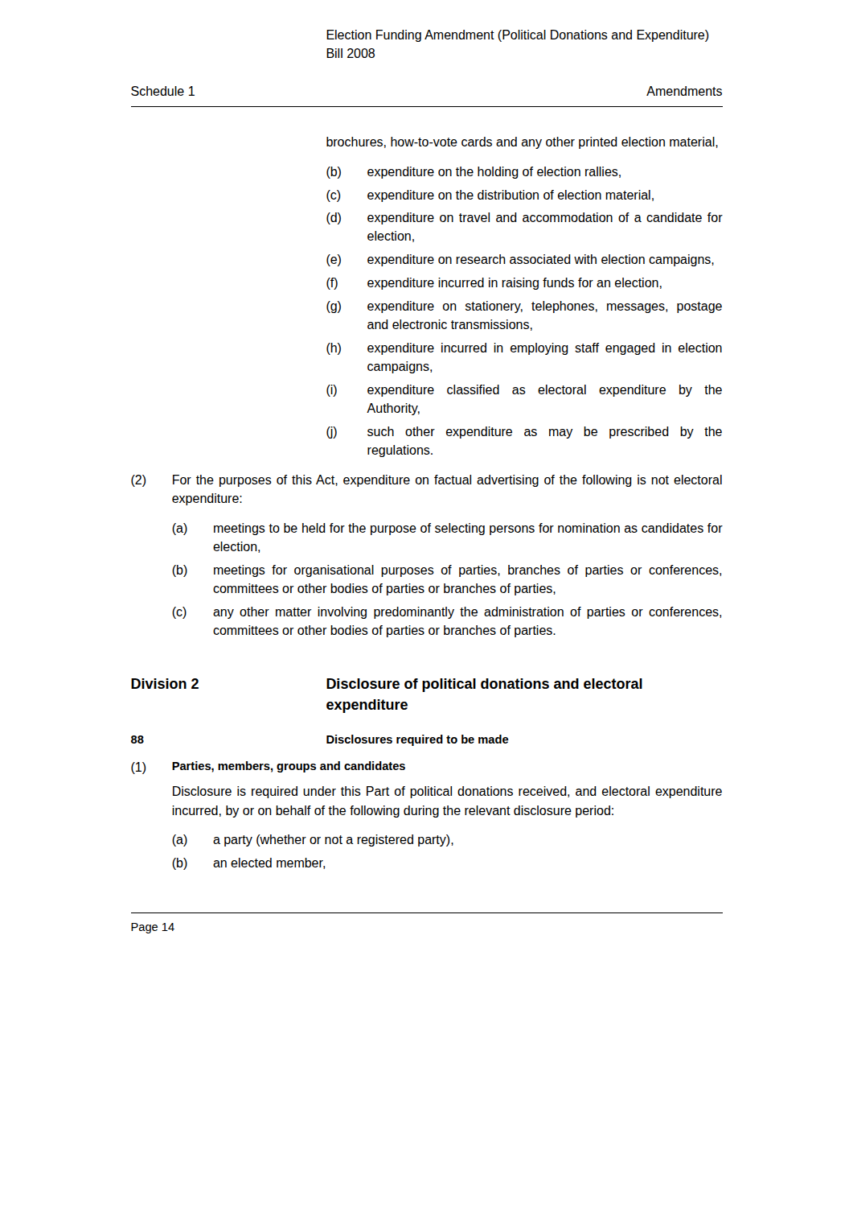Election Funding Amendment (Political Donations and Expenditure) Bill 2008
Schedule 1 Amendments
brochures, how-to-vote cards and any other printed election material,
(b) expenditure on the holding of election rallies,
(c) expenditure on the distribution of election material,
(d) expenditure on travel and accommodation of a candidate for election,
(e) expenditure on research associated with election campaigns,
(f) expenditure incurred in raising funds for an election,
(g) expenditure on stationery, telephones, messages, postage and electronic transmissions,
(h) expenditure incurred in employing staff engaged in election campaigns,
(i) expenditure classified as electoral expenditure by the Authority,
(j) such other expenditure as may be prescribed by the regulations.
(2)
For the purposes of this Act, expenditure on factual advertising of the following is not electoral expenditure:
(a) meetings to be held for the purpose of selecting persons for nomination as candidates for election,
(b) meetings for organisational purposes of parties, branches of parties or conferences, committees or other bodies of parties or branches of parties,
(c) any other matter involving predominantly the administration of parties or conferences, committees or other bodies of parties or branches of parties.
Division 2 Disclosure of political donations and electoral expenditure
88 Disclosures required to be made
(1)
Parties, members, groups and candidates
Disclosure is required under this Part of political donations received, and electoral expenditure incurred, by or on behalf of the following during the relevant disclosure period:
(a) a party (whether or not a registered party),
(b) an elected member,
Page 14